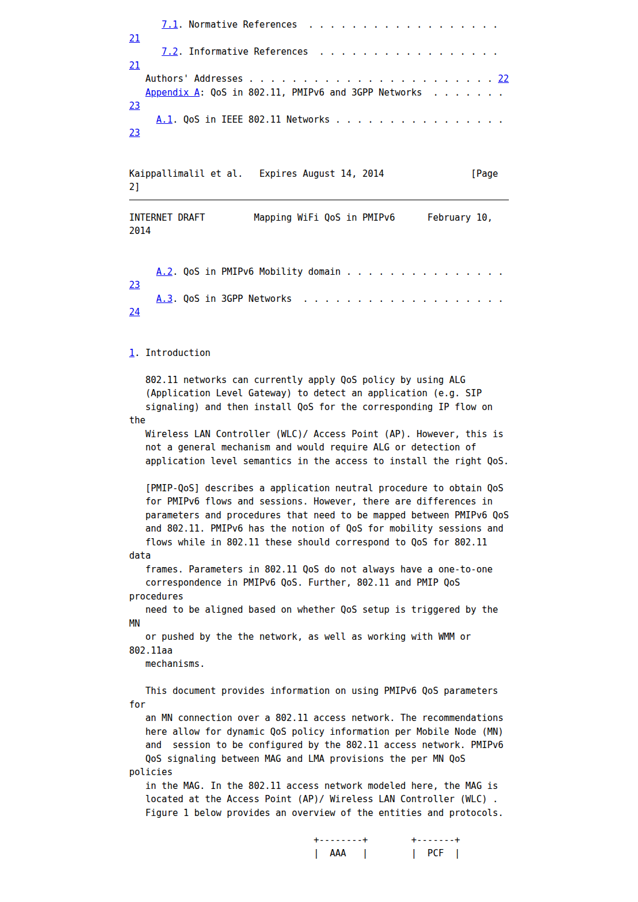7.1. Normative References  . . . . . . . . . . . . . . . . . . 21
      7.2. Informative References  . . . . . . . . . . . . . . . . . 21
   Authors' Addresses . . . . . . . . . . . . . . . . . . . . . . . 22
   Appendix A: QoS in 802.11, PMIPv6 and 3GPP Networks  . . . . . . . 23
     A.1. QoS in IEEE 802.11 Networks . . . . . . . . . . . . . . . . 23


Kaippallimalil et al.   Expires August 14, 2014                [Page 2]
INTERNET DRAFT         Mapping WiFi QoS in PMIPv6      February 10, 2014


     A.2. QoS in PMIPv6 Mobility domain . . . . . . . . . . . . . . . 23
     A.3. QoS in 3GPP Networks  . . . . . . . . . . . . . . . . . . . 24


1. Introduction

   802.11 networks can currently apply QoS policy by using ALG
   (Application Level Gateway) to detect an application (e.g. SIP
   signaling) and then install QoS for the corresponding IP flow on the
   Wireless LAN Controller (WLC)/ Access Point (AP). However, this is
   not a general mechanism and would require ALG or detection of
   application level semantics in the access to install the right QoS.

   [PMIP-QoS] describes a application neutral procedure to obtain QoS
   for PMIPv6 flows and sessions. However, there are differences in
   parameters and procedures that need to be mapped between PMIPv6 QoS
   and 802.11. PMIPv6 has the notion of QoS for mobility sessions and
   flows while in 802.11 these should correspond to QoS for 802.11 data
   frames. Parameters in 802.11 QoS do not always have a one-to-one
   correspondence in PMIPv6 QoS. Further, 802.11 and PMIP QoS procedures
   need to be aligned based on whether QoS setup is triggered by the MN
   or pushed by the the network, as well as working with WMM or 802.11aa
   mechanisms.

   This document provides information on using PMIPv6 QoS parameters for
   an MN connection over a 802.11 access network. The recommendations
   here allow for dynamic QoS policy information per Mobile Node (MN)
   and  session to be configured by the 802.11 access network. PMIPv6
   QoS signaling between MAG and LMA provisions the per MN QoS policies
   in the MAG. In the 802.11 access network modeled here, the MAG is
   located at the Access Point (AP)/ Wireless LAN Controller (WLC) .
   Figure 1 below provides an overview of the entities and protocols.

                                  +--------+        +-------+
                                  |  AAA   |        |  PCF  |